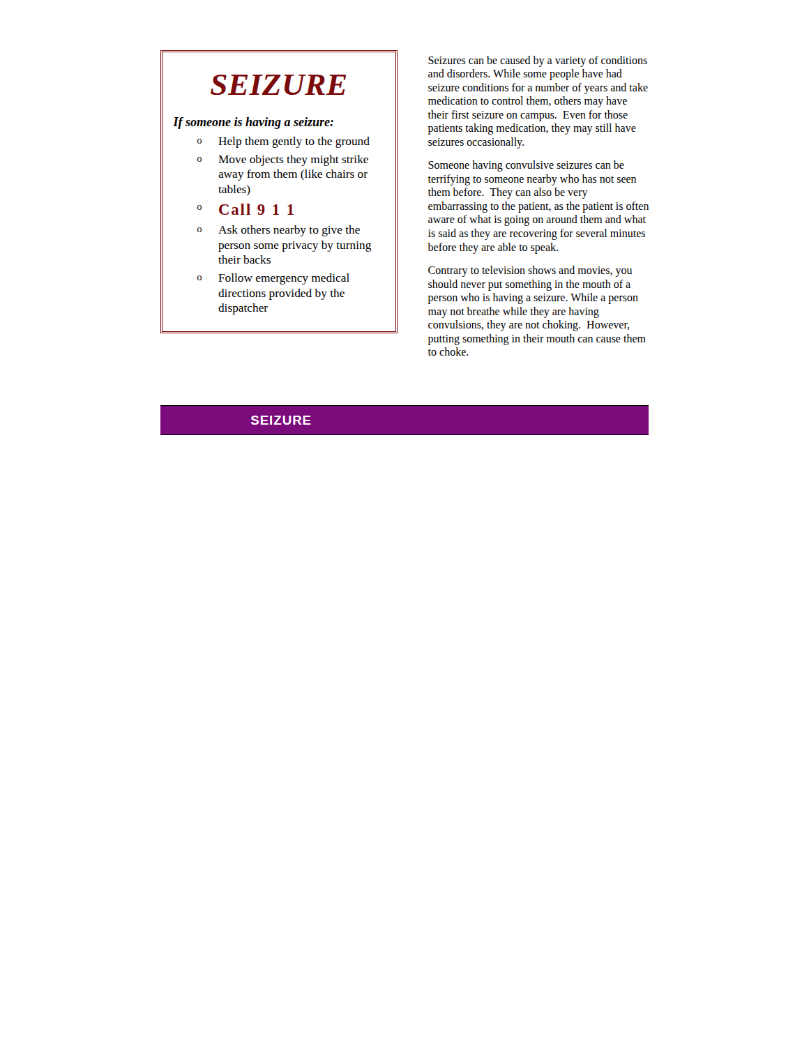SEIZURE
If someone is having a seizure:
Help them gently to the ground
Move objects they might strike away from them (like chairs or tables)
Call 9 1 1
Ask others nearby to give the person some privacy by turning their backs
Follow emergency medical directions provided by the dispatcher
Seizures can be caused by a variety of conditions and disorders. While some people have had seizure conditions for a number of years and take medication to control them, others may have their first seizure on campus. Even for those patients taking medication, they may still have seizures occasionally.
Someone having convulsive seizures can be terrifying to someone nearby who has not seen them before. They can also be very embarrassing to the patient, as the patient is often aware of what is going on around them and what is said as they are recovering for several minutes before they are able to speak.
Contrary to television shows and movies, you should never put something in the mouth of a person who is having a seizure. While a person may not breathe while they are having convulsions, they are not choking. However, putting something in their mouth can cause them to choke.
SEIZURE